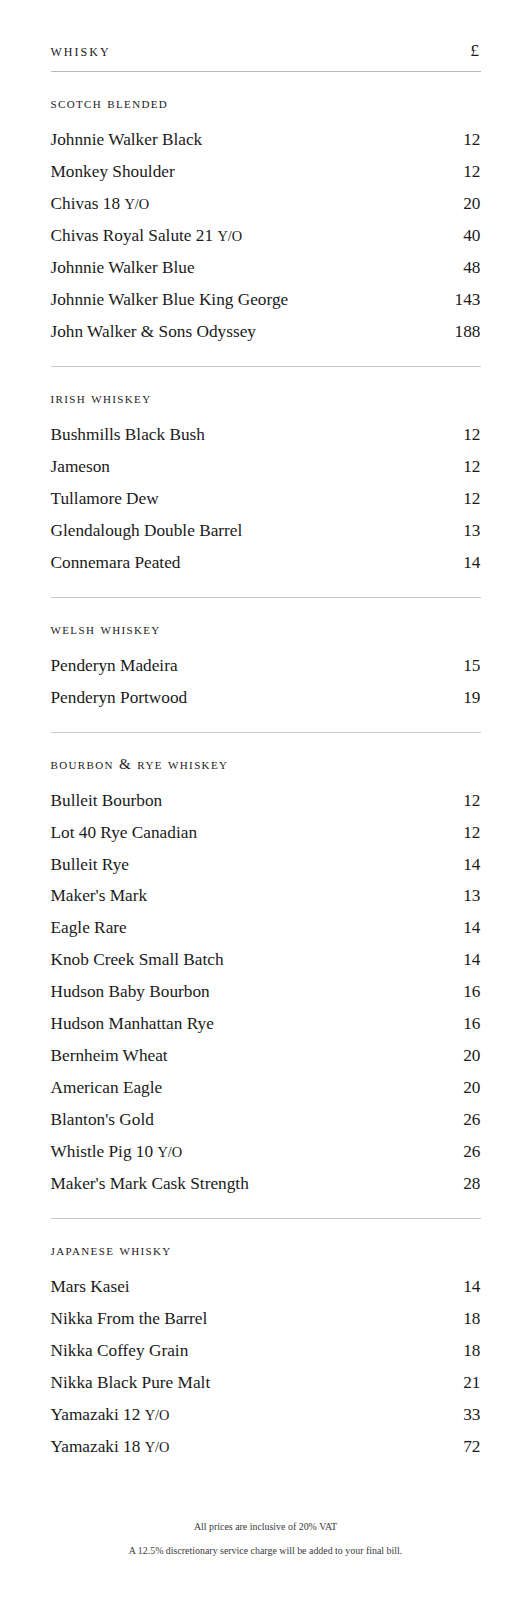Whisky £
Scotch Blended
Johnnie Walker Black 12
Monkey Shoulder 12
Chivas 18 Y/O 20
Chivas Royal Salute 21 Y/O 40
Johnnie Walker Blue 48
Johnnie Walker Blue King George 143
John Walker & Sons Odyssey 188
Irish Whiskey
Bushmills Black Bush 12
Jameson 12
Tullamore Dew 12
Glendalough Double Barrel 13
Connemara Peated 14
Welsh Whiskey
Penderyn Madeira 15
Penderyn Portwood 19
Bourbon & Rye Whiskey
Bulleit Bourbon 12
Lot 40 Rye Canadian 12
Bulleit Rye 14
Maker's Mark 13
Eagle Rare 14
Knob Creek Small Batch 14
Hudson Baby Bourbon 16
Hudson Manhattan Rye 16
Bernheim Wheat 20
American Eagle 20
Blanton's Gold 26
Whistle Pig 10 Y/O 26
Maker's Mark Cask Strength 28
Japanese Whisky
Mars Kasei 14
Nikka From the Barrel 18
Nikka Coffey Grain 18
Nikka Black Pure Malt 21
Yamazaki 12 Y/O 33
Yamazaki 18 Y/O 72
All prices are inclusive of 20% VAT
A 12.5% discretionary service charge will be added to your final bill.